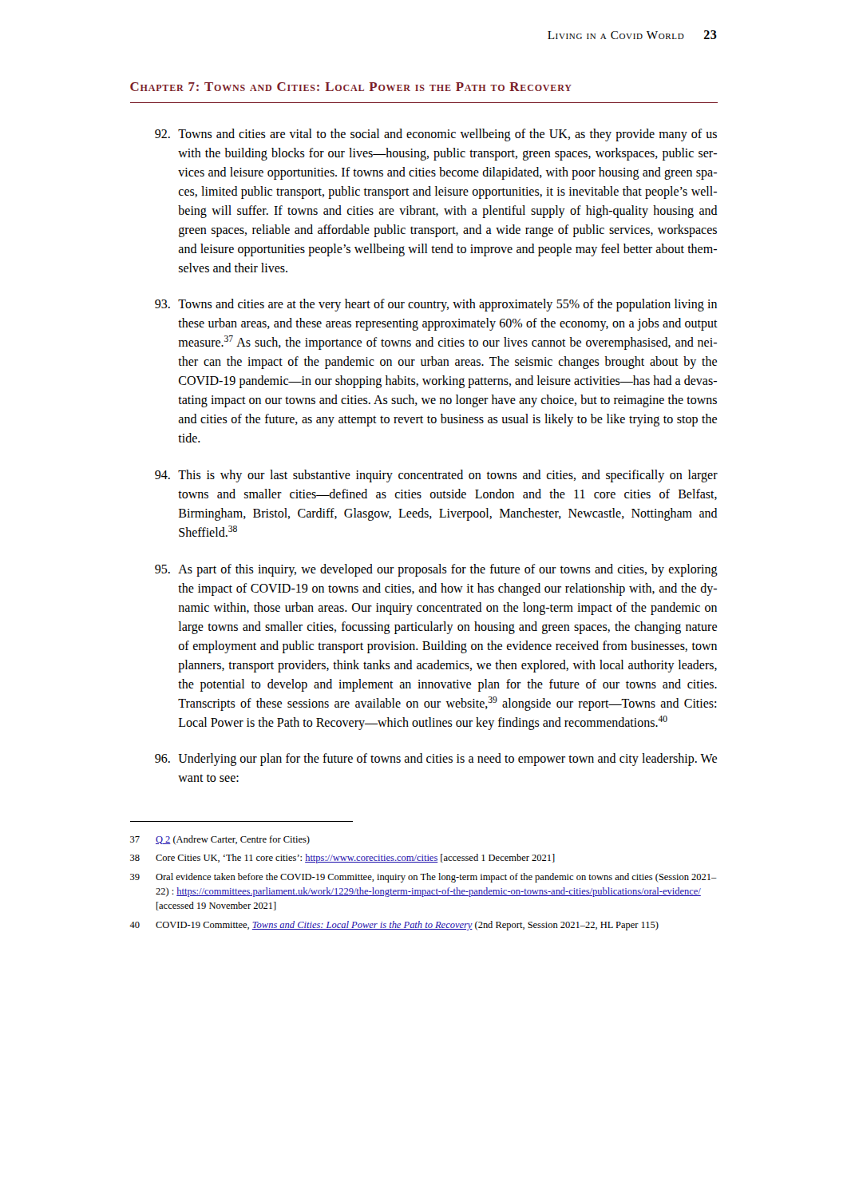Living in a Covid World 23
Chapter 7: Towns and Cities: Local Power is the Path to Recovery
92. Towns and cities are vital to the social and economic wellbeing of the UK, as they provide many of us with the building blocks for our lives—housing, public transport, green spaces, workspaces, public services and leisure opportunities. If towns and cities become dilapidated, with poor housing and green spaces, limited public transport, public transport and leisure opportunities, it is inevitable that people’s wellbeing will suffer. If towns and cities are vibrant, with a plentiful supply of high-quality housing and green spaces, reliable and affordable public transport, and a wide range of public services, workspaces and leisure opportunities people’s wellbeing will tend to improve and people may feel better about themselves and their lives.
93. Towns and cities are at the very heart of our country, with approximately 55% of the population living in these urban areas, and these areas representing approximately 60% of the economy, on a jobs and output measure.37 As such, the importance of towns and cities to our lives cannot be overemphasised, and neither can the impact of the pandemic on our urban areas. The seismic changes brought about by the COVID-19 pandemic—in our shopping habits, working patterns, and leisure activities—has had a devastating impact on our towns and cities. As such, we no longer have any choice, but to reimagine the towns and cities of the future, as any attempt to revert to business as usual is likely to be like trying to stop the tide.
94. This is why our last substantive inquiry concentrated on towns and cities, and specifically on larger towns and smaller cities—defined as cities outside London and the 11 core cities of Belfast, Birmingham, Bristol, Cardiff, Glasgow, Leeds, Liverpool, Manchester, Newcastle, Nottingham and Sheffield.38
95. As part of this inquiry, we developed our proposals for the future of our towns and cities, by exploring the impact of COVID-19 on towns and cities, and how it has changed our relationship with, and the dynamic within, those urban areas. Our inquiry concentrated on the long-term impact of the pandemic on large towns and smaller cities, focussing particularly on housing and green spaces, the changing nature of employment and public transport provision. Building on the evidence received from businesses, town planners, transport providers, think tanks and academics, we then explored, with local authority leaders, the potential to develop and implement an innovative plan for the future of our towns and cities. Transcripts of these sessions are available on our website,39 alongside our report—Towns and Cities: Local Power is the Path to Recovery—which outlines our key findings and recommendations.40
96. Underlying our plan for the future of towns and cities is a need to empower town and city leadership. We want to see:
37 Q 2 (Andrew Carter, Centre for Cities)
38 Core Cities UK, ‘The 11 core cities’: https://www.corecities.com/cities [accessed 1 December 2021]
39 Oral evidence taken before the COVID-19 Committee, inquiry on The long-term impact of the pandemic on towns and cities (Session 2021–22) : https://committees.parliament.uk/work/1229/the-longterm-impact-of-the-pandemic-on-towns-and-cities/publications/oral-evidence/ [accessed 19 November 2021]
40 COVID-19 Committee, Towns and Cities: Local Power is the Path to Recovery (2nd Report, Session 2021–22, HL Paper 115)